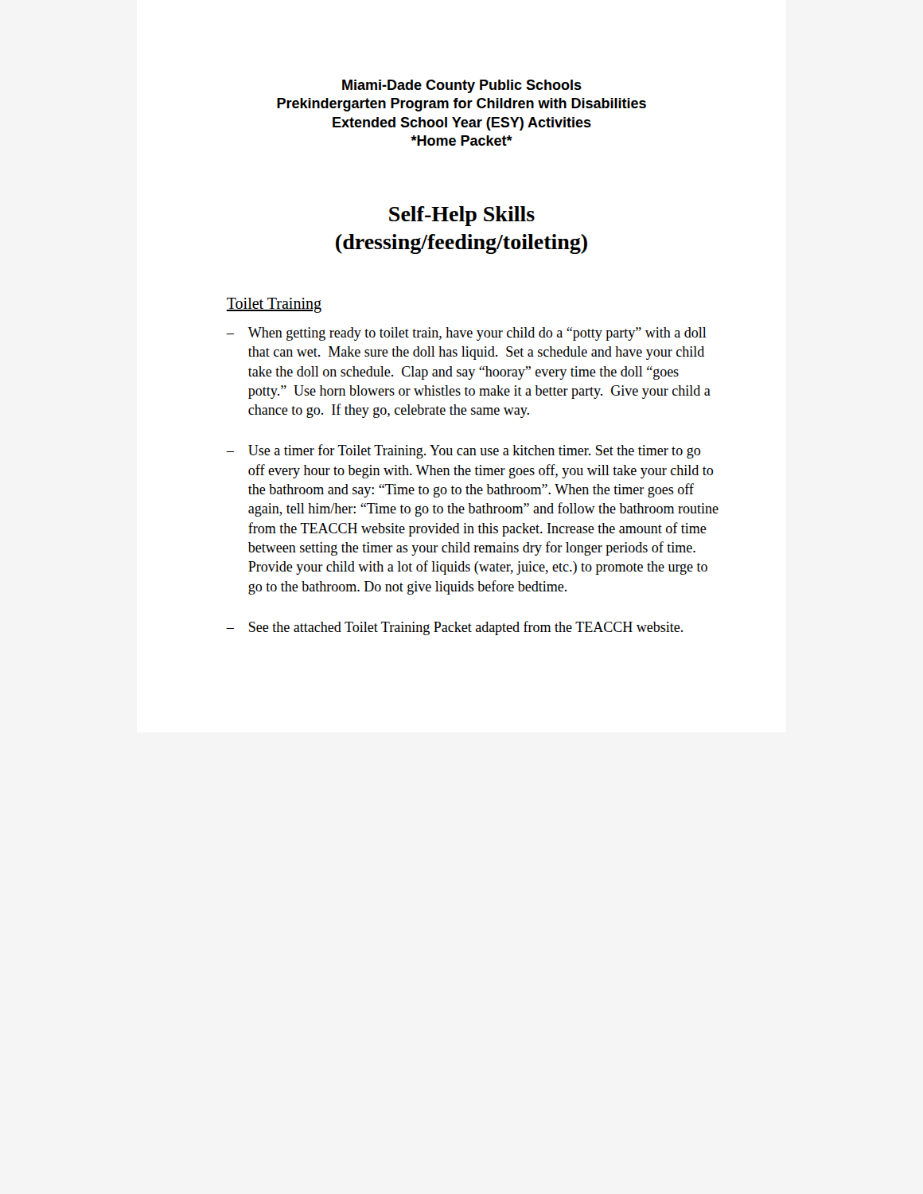Miami-Dade County Public Schools
Prekindergarten Program for Children with Disabilities
Extended School Year (ESY) Activities
*Home Packet*
Self-Help Skills
(dressing/feeding/toileting)
Toilet Training
When getting ready to toilet train, have your child do a “potty party” with a doll that can wet. Make sure the doll has liquid. Set a schedule and have your child take the doll on schedule. Clap and say “hooray” every time the doll “goes potty.” Use horn blowers or whistles to make it a better party. Give your child a chance to go. If they go, celebrate the same way.
Use a timer for Toilet Training. You can use a kitchen timer. Set the timer to go off every hour to begin with. When the timer goes off, you will take your child to the bathroom and say: “Time to go to the bathroom”. When the timer goes off again, tell him/her: “Time to go to the bathroom” and follow the bathroom routine from the TEACCH website provided in this packet. Increase the amount of time between setting the timer as your child remains dry for longer periods of time. Provide your child with a lot of liquids (water, juice, etc.) to promote the urge to go to the bathroom. Do not give liquids before bedtime.
See the attached Toilet Training Packet adapted from the TEACCH website.